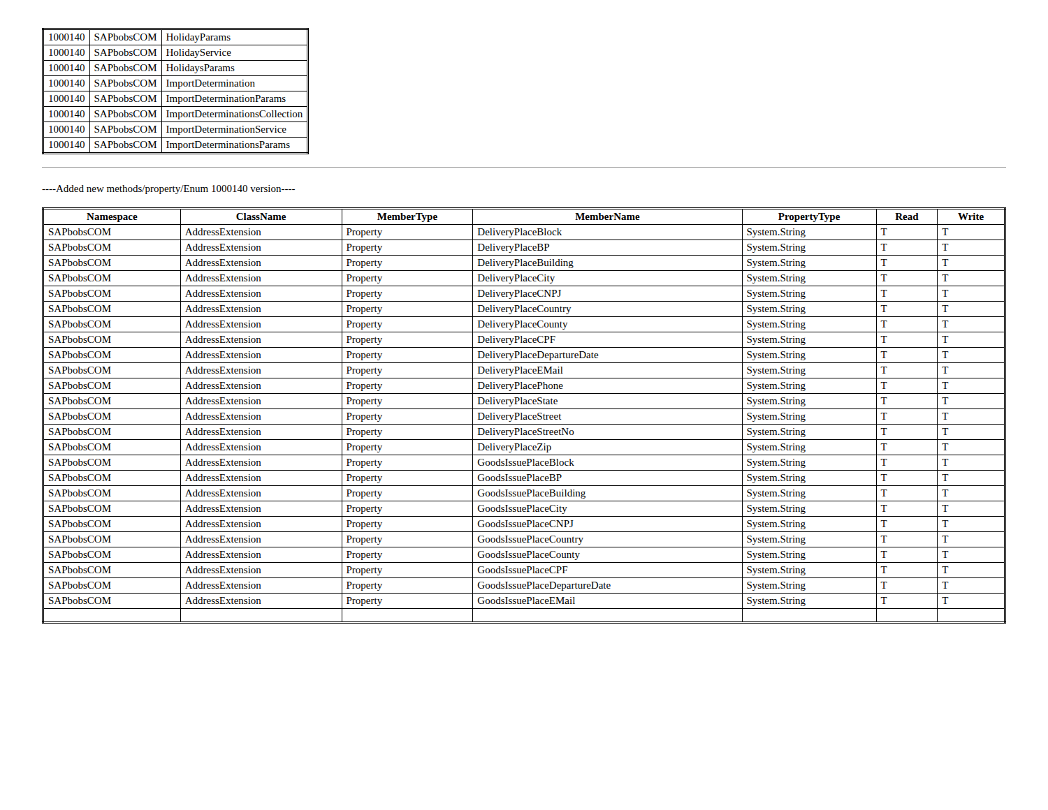| 1000140 | SAPbobsCOM | HolidayParams |
| 1000140 | SAPbobsCOM | HolidayService |
| 1000140 | SAPbobsCOM | HolidaysParams |
| 1000140 | SAPbobsCOM | ImportDetermination |
| 1000140 | SAPbobsCOM | ImportDeterminationParams |
| 1000140 | SAPbobsCOM | ImportDeterminationsCollection |
| 1000140 | SAPbobsCOM | ImportDeterminationService |
| 1000140 | SAPbobsCOM | ImportDeterminationsParams |
----Added new methods/property/Enum 1000140 version----
| Namespace | ClassName | MemberType | MemberName | PropertyType | Read | Write |
| --- | --- | --- | --- | --- | --- | --- |
| SAPbobsCOM | AddressExtension | Property | DeliveryPlaceBlock | System.String | T | T |
| SAPbobsCOM | AddressExtension | Property | DeliveryPlaceBP | System.String | T | T |
| SAPbobsCOM | AddressExtension | Property | DeliveryPlaceBuilding | System.String | T | T |
| SAPbobsCOM | AddressExtension | Property | DeliveryPlaceCity | System.String | T | T |
| SAPbobsCOM | AddressExtension | Property | DeliveryPlaceCNPJ | System.String | T | T |
| SAPbobsCOM | AddressExtension | Property | DeliveryPlaceCountry | System.String | T | T |
| SAPbobsCOM | AddressExtension | Property | DeliveryPlaceCounty | System.String | T | T |
| SAPbobsCOM | AddressExtension | Property | DeliveryPlaceCPF | System.String | T | T |
| SAPbobsCOM | AddressExtension | Property | DeliveryPlaceDepartureDate | System.String | T | T |
| SAPbobsCOM | AddressExtension | Property | DeliveryPlaceEMail | System.String | T | T |
| SAPbobsCOM | AddressExtension | Property | DeliveryPlacePhone | System.String | T | T |
| SAPbobsCOM | AddressExtension | Property | DeliveryPlaceState | System.String | T | T |
| SAPbobsCOM | AddressExtension | Property | DeliveryPlaceStreet | System.String | T | T |
| SAPbobsCOM | AddressExtension | Property | DeliveryPlaceStreetNo | System.String | T | T |
| SAPbobsCOM | AddressExtension | Property | DeliveryPlaceZip | System.String | T | T |
| SAPbobsCOM | AddressExtension | Property | GoodsIssuePlaceBlock | System.String | T | T |
| SAPbobsCOM | AddressExtension | Property | GoodsIssuePlaceBP | System.String | T | T |
| SAPbobsCOM | AddressExtension | Property | GoodsIssuePlaceBuilding | System.String | T | T |
| SAPbobsCOM | AddressExtension | Property | GoodsIssuePlaceCity | System.String | T | T |
| SAPbobsCOM | AddressExtension | Property | GoodsIssuePlaceCNPJ | System.String | T | T |
| SAPbobsCOM | AddressExtension | Property | GoodsIssuePlaceCountry | System.String | T | T |
| SAPbobsCOM | AddressExtension | Property | GoodsIssuePlaceCounty | System.String | T | T |
| SAPbobsCOM | AddressExtension | Property | GoodsIssuePlaceCPF | System.String | T | T |
| SAPbobsCOM | AddressExtension | Property | GoodsIssuePlaceDepartureDate | System.String | T | T |
| SAPbobsCOM | AddressExtension | Property | GoodsIssuePlaceEMail | System.String | T | T |